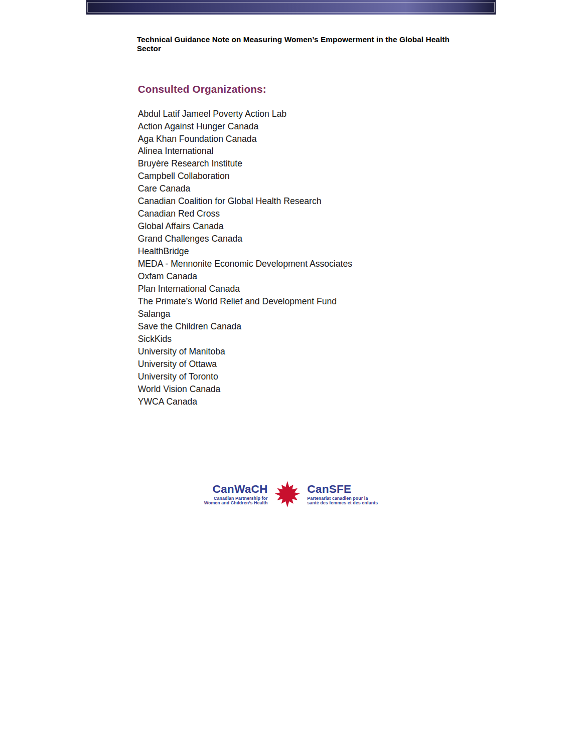Technical Guidance Note on Measuring Women’s Empowerment in the Global Health Sector
Consulted Organizations:
Abdul Latif Jameel Poverty Action Lab
Action Against Hunger Canada
Aga Khan Foundation Canada
Alinea International
Bruyère Research Institute
Campbell Collaboration
Care Canada
Canadian Coalition for Global Health Research
Canadian Red Cross
Global Affairs Canada
Grand Challenges Canada
HealthBridge
MEDA - Mennonite Economic Development Associates
Oxfam Canada
Plan International Canada
The Primate’s World Relief and Development Fund
Salanga
Save the Children Canada
SickKids
University of Manitoba
University of Ottawa
University of Toronto
World Vision Canada
YWCA Canada
CanWaCH
Canadian Partnership for
Women and Children’s Health
CanSFE
Partenariat canadien pour la
santé des femmes et des enfants